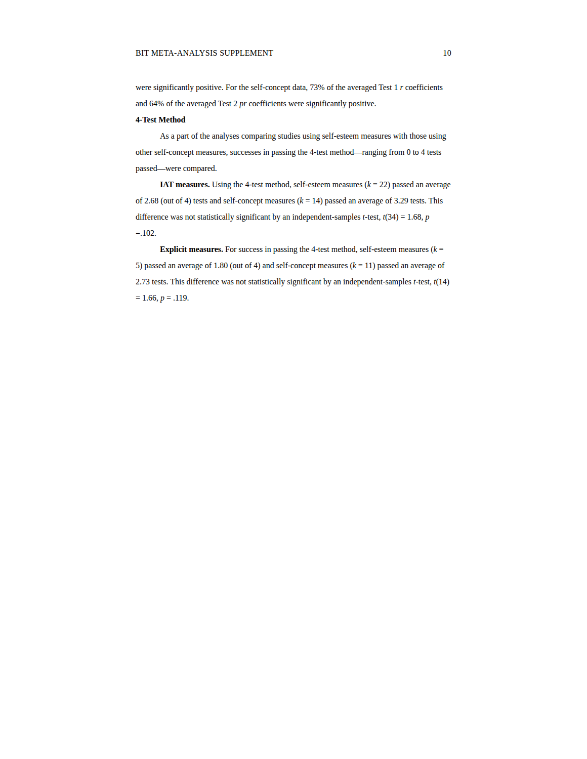BIT Meta-Analysis Supplement 10
were significantly positive. For the self-concept data, 73% of the averaged Test 1 r coefficients and 64% of the averaged Test 2 pr coefficients were significantly positive.
4-Test Method
As a part of the analyses comparing studies using self-esteem measures with those using other self-concept measures, successes in passing the 4-test method—ranging from 0 to 4 tests passed—were compared.
IAT measures. Using the 4-test method, self-esteem measures (k = 22) passed an average of 2.68 (out of 4) tests and self-concept measures (k = 14) passed an average of 3.29 tests. This difference was not statistically significant by an independent-samples t-test, t(34) = 1.68, p =.102.
Explicit measures. For success in passing the 4-test method, self-esteem measures (k = 5) passed an average of 1.80 (out of 4) and self-concept measures (k = 11) passed an average of 2.73 tests. This difference was not statistically significant by an independent-samples t-test, t(14) = 1.66, p = .119.